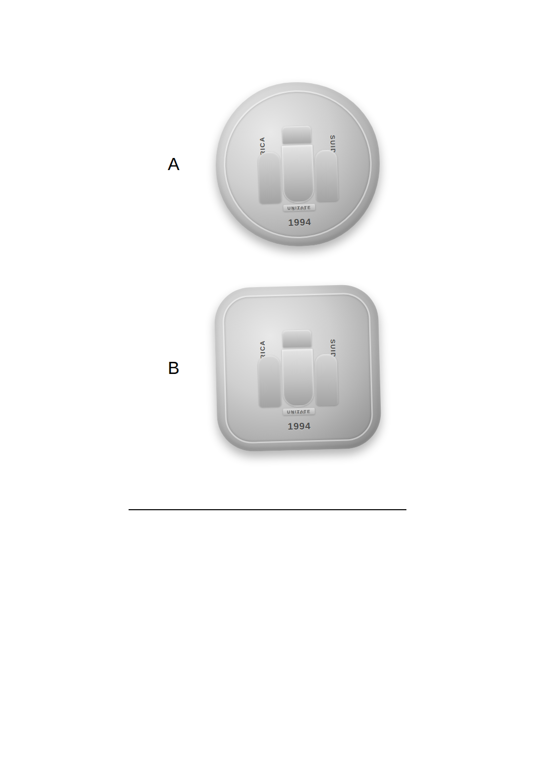A
SOUTH AFRICA SUID - AFRIKA
UNITATE
S ALS
1994
B
SOUTH AFRICA SUID - AFRIKA
UNITATE
S ALS
1994